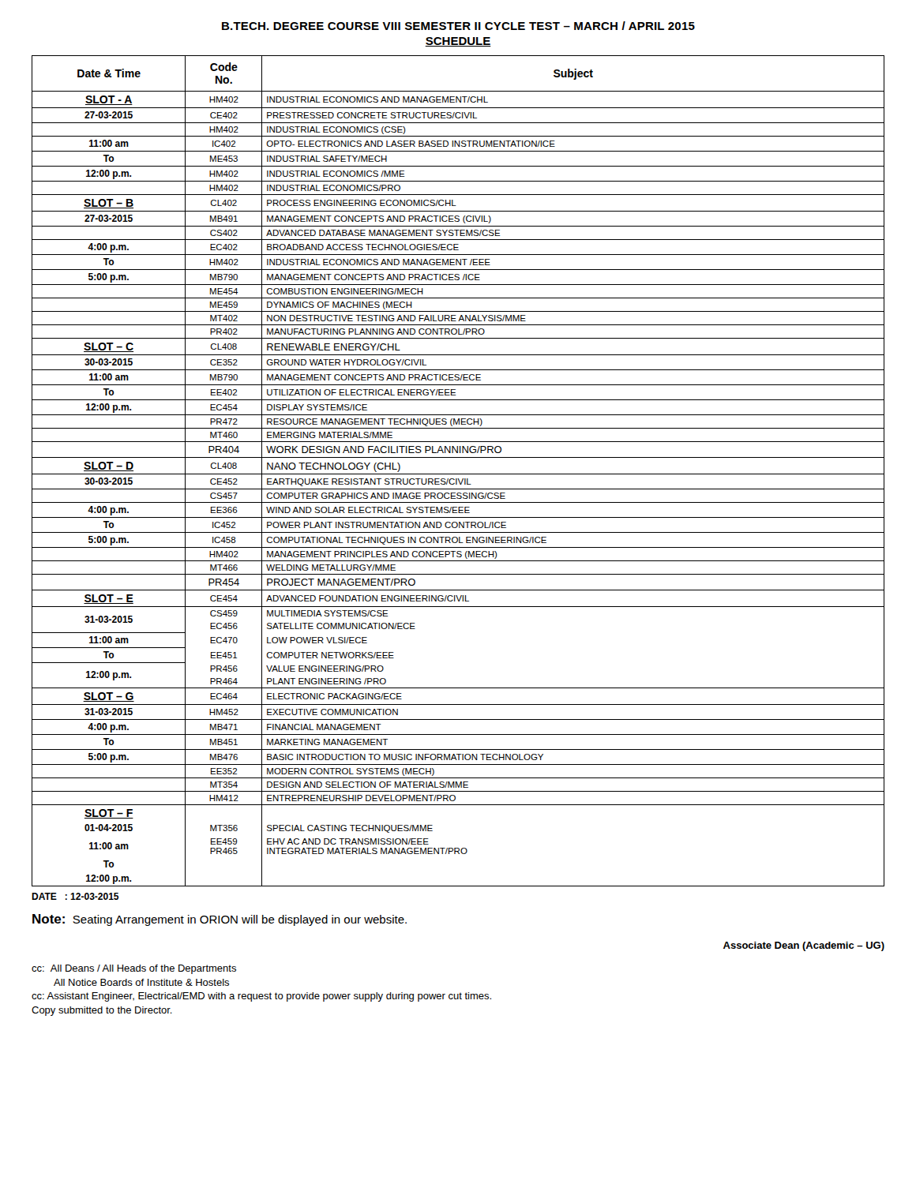B.TECH. DEGREE COURSE VIII SEMESTER II CYCLE TEST – MARCH / APRIL 2015
SCHEDULE
| Date & Time | Code No. | Subject |
| --- | --- | --- |
| SLOT - A | HM402 | INDUSTRIAL ECONOMICS AND MANAGEMENT/CHL |
| 27-03-2015 | CE402 | PRESTRESSED CONCRETE STRUCTURES/CIVIL |
| | HM402 | INDUSTRIAL ECONOMICS (CSE) |
| 11:00 am | IC402 | OPTO- ELECTRONICS AND LASER BASED INSTRUMENTATION/ICE |
| To | ME453 | INDUSTRIAL SAFETY/MECH |
| 12:00 p.m. | HM402 | INDUSTRIAL ECONOMICS /MME |
| | HM402 | INDUSTRIAL ECONOMICS/PRO |
| SLOT – B | CL402 | PROCESS ENGINEERING ECONOMICS/CHL |
| 27-03-2015 | MB491 | MANAGEMENT CONCEPTS AND PRACTICES (CIVIL) |
| | CS402 | ADVANCED DATABASE MANAGEMENT SYSTEMS/CSE |
| 4:00 p.m. | EC402 | BROADBAND ACCESS TECHNOLOGIES/ECE |
| To | HM402 | INDUSTRIAL ECONOMICS AND MANAGEMENT /EEE |
| 5:00 p.m. | MB790 | MANAGEMENT CONCEPTS AND PRACTICES /ICE |
| | ME454 | COMBUSTION ENGINEERING/MECH |
| | ME459 | DYNAMICS OF MACHINES (MECH |
| | MT402 | NON DESTRUCTIVE TESTING AND FAILURE ANALYSIS/MME |
| | PR402 | MANUFACTURING PLANNING AND CONTROL/PRO |
| SLOT – C | CL408 | RENEWABLE ENERGY/CHL |
| 30-03-2015 | CE352 | GROUND WATER HYDROLOGY/CIVIL |
| 11:00 am | MB790 | MANAGEMENT CONCEPTS AND PRACTICES/ECE |
| To | EE402 | UTILIZATION OF ELECTRICAL ENERGY/EEE |
| 12:00 p.m. | EC454 | DISPLAY SYSTEMS/ICE |
| | PR472 | RESOURCE MANAGEMENT TECHNIQUES (MECH) |
| | MT460 | EMERGING MATERIALS/MME |
| | PR404 | WORK DESIGN AND FACILITIES PLANNING/PRO |
| SLOT – D | CL408 | NANO TECHNOLOGY (CHL) |
| 30-03-2015 | CE452 | EARTHQUAKE RESISTANT STRUCTURES/CIVIL |
| | CS457 | COMPUTER GRAPHICS AND IMAGE PROCESSING/CSE |
| 4:00 p.m. | EE366 | WIND AND SOLAR ELECTRICAL SYSTEMS/EEE |
| To | IC452 | POWER PLANT INSTRUMENTATION AND CONTROL/ICE |
| 5:00 p.m. | IC458 | COMPUTATIONAL TECHNIQUES IN CONTROL ENGINEERING/ICE |
| | HM402 | MANAGEMENT PRINCIPLES AND CONCEPTS (MECH) |
| | MT466 | WELDING METALLURGY/MME |
| | PR454 | PROJECT MANAGEMENT/PRO |
| SLOT – E | CE454 | ADVANCED FOUNDATION ENGINEERING/CIVIL |
| 31-03-2015 | CS459 | MULTIMEDIA SYSTEMS/CSE |
| EC456 | SATELLITE COMMUNICATION/ECE |
| 11:00 am | EC470 | LOW POWER VLSI/ECE |
| To | EE451 | COMPUTER NETWORKS/EEE |
| 12:00 p.m. | PR456 | VALUE ENGINEERING/PRO |
| PR464 | PLANT ENGINEERING /PRO |
| SLOT – G | EC464 | ELECTRONIC PACKAGING/ECE |
| 31-03-2015 | HM452 | EXECUTIVE COMMUNICATION |
| 4:00 p.m. | MB471 | FINANCIAL MANAGEMENT |
| To | MB451 | MARKETING MANAGEMENT |
| 5:00 p.m. | MB476 | BASIC INTRODUCTION TO MUSIC INFORMATION TECHNOLOGY |
| | EE352 | MODERN CONTROL SYSTEMS (MECH) |
| | MT354 | DESIGN AND SELECTION OF MATERIALS/MME |
| | HM412 | ENTREPRENEURSHIP DEVELOPMENT/PRO |
| SLOT – F | | |
| 01-04-2015 | MT356 | SPECIAL CASTING TECHNIQUES/MME |
| 11:00 am | EE459 PR465 | EHV AC AND DC TRANSMISSION/EEE INTEGRATED MATERIALS MANAGEMENT/PRO |
| To | | |
| 12:00 p.m. | | |
DATE : 12-03-2015
Note: Seating Arrangement in ORION will be displayed in our website.
Associate Dean (Academic – UG)
cc: All Deans / All Heads of the Departments
All Notice Boards of Institute & Hostels
cc: Assistant Engineer, Electrical/EMD with a request to provide power supply during power cut times.
Copy submitted to the Director.